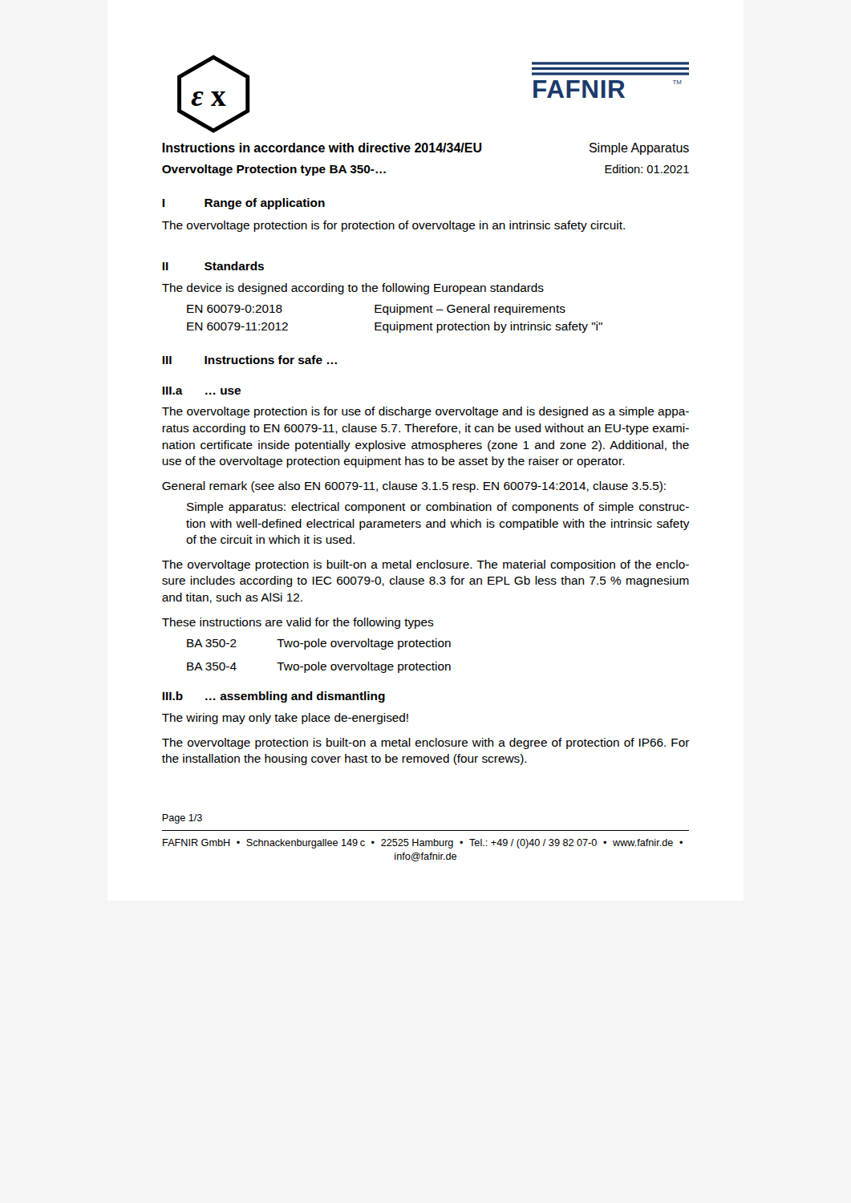Ex hexagon marking ε x
FAFNIR FAFNIR TM
Instructions in accordance with directive 2014/34/EU
Simple Apparatus
Overvoltage Protection type BA 350-…
Edition: 01.2021
IRange of application
The overvoltage protection is for protection of overvoltage in an intrinsic safety circuit.
II Standards
The device is designed according to the following European standards
EN 60079-0:2018
Equipment – General requirements
EN 60079-11:2012
Equipment protection by intrinsic safety "i"
III Instructions for safe …
III.a… use
The overvoltage protection is for use of discharge overvoltage and is designed as a simple apparatus according to EN 60079-11, clause 5.7. Therefore, it can be used without an EU-type examination certificate inside potentially explosive atmospheres (zone 1 and zone 2). Additional, the use of the overvoltage protection equipment has to be asset by the raiser or operator.
General remark (see also EN 60079-11, clause 3.1.5 resp. EN 60079-14:2014, clause 3.5.5):
Simple apparatus: electrical component or combination of components of simple construction with well-defined electrical parameters and which is compatible with the intrinsic safety of the circuit in which it is used.
The overvoltage protection is built-on a metal enclosure. The material composition of the enclosure includes according to IEC 60079-0, clause 8.3 for an EPL Gb less than 7.5 % magnesium and titan, such as AlSi 12.
These instructions are valid for the following types
BA 350-2
Two-pole overvoltage protection
BA 350-4
Two-pole overvoltage protection
III.b… assembling and dismantling
The wiring may only take place de-energised!
The overvoltage protection is built-on a metal enclosure with a degree of protection of IP66. For the installation the housing cover hast to be removed (four screws).
Page 1/3
FAFNIR GmbH•Schnackenburgallee 149 c•22525 Hamburg•Tel.: +49 / (0)40 / 39 82 07-0•www.fafnir.de•info@fafnir.de